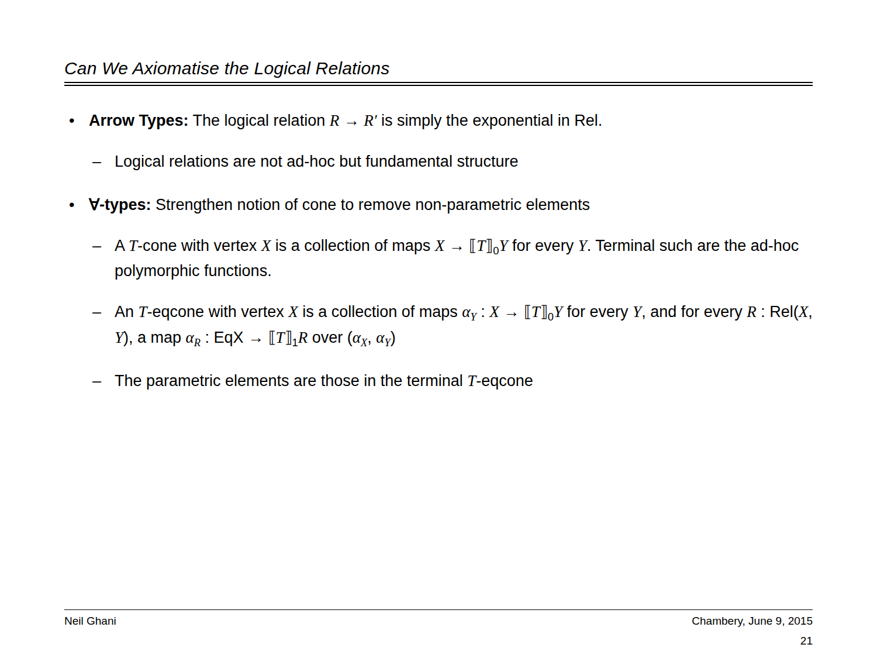Can We Axiomatise the Logical Relations
Arrow Types: The logical relation R → R′ is simply the exponential in Rel.
Logical relations are not ad-hoc but fundamental structure
∀-types: Strengthen notion of cone to remove non-parametric elements
A T-cone with vertex X is a collection of maps X → ⟦T⟧0Y for every Y. Terminal such are the ad-hoc polymorphic functions.
An T-eqcone with vertex X is a collection of maps αY : X → ⟦T⟧0Y for every Y, and for every R : Rel(X, Y), a map αR : Eq X → ⟦T⟧1R over (αX, αY)
The parametric elements are those in the terminal T-eqcone
Neil Ghani Chambery, June 9, 2015
21